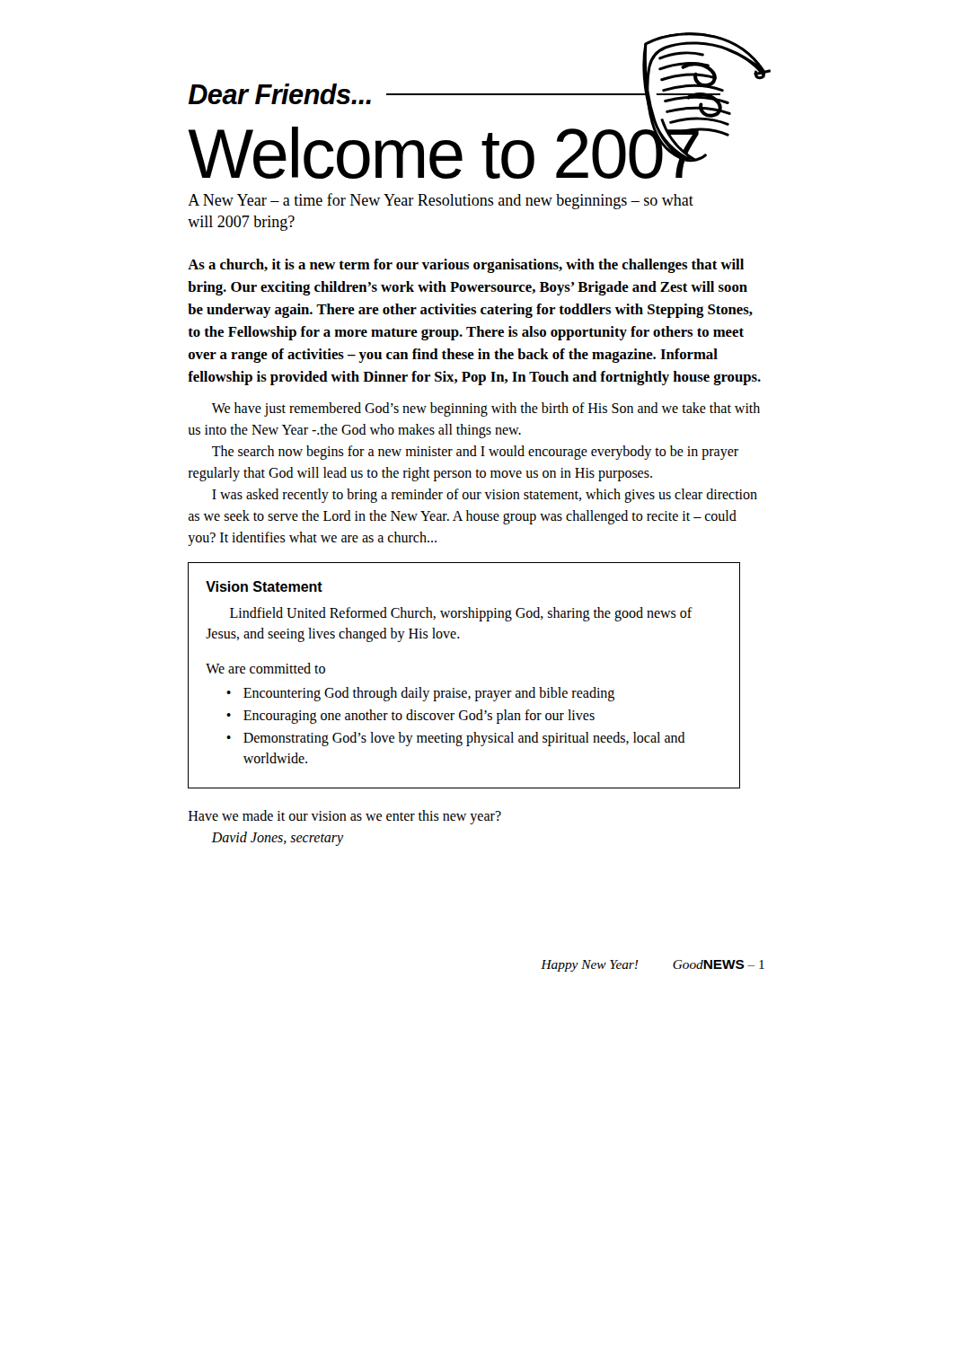Dear Friends...
Welcome to 2007
A New Year – a time for New Year Resolutions and new beginnings – so what will 2007 bring?
As a church, it is a new term for our various organisations, with the challenges that will bring. Our exciting children’s work with Powersource, Boys’ Brigade and Zest will soon be underway again. There are other activities catering for toddlers with Stepping Stones, to the Fellowship for a more mature group. There is also opportunity for others to meet over a range of activities – you can find these in the back of the magazine. Informal fellowship is provided with Dinner for Six, Pop In, In Touch and fortnightly house groups.
We have just remembered God’s new beginning with the birth of His Son and we take that with us into the New Year -.the God who makes all things new.
The search now begins for a new minister and I would encourage everybody to be in prayer regularly that God will lead us to the right person to move us on in His purposes.
I was asked recently to bring a reminder of our vision statement, which gives us clear direction as we seek to serve the Lord in the New Year. A house group was challenged to recite it – could you? It identifies what we are as a church...
Vision Statement
Lindfield United Reformed Church, worshipping God, sharing the good news of Jesus, and seeing lives changed by His love.
We are committed to
Encountering God through daily praise, prayer and bible reading
Encouraging one another to discover God’s plan for our lives
Demonstrating God’s love by meeting physical and spiritual needs, local and worldwide.
Have we made it our vision as we enter this new year?
David Jones, secretary
Happy New Year!Good NEWS – 1